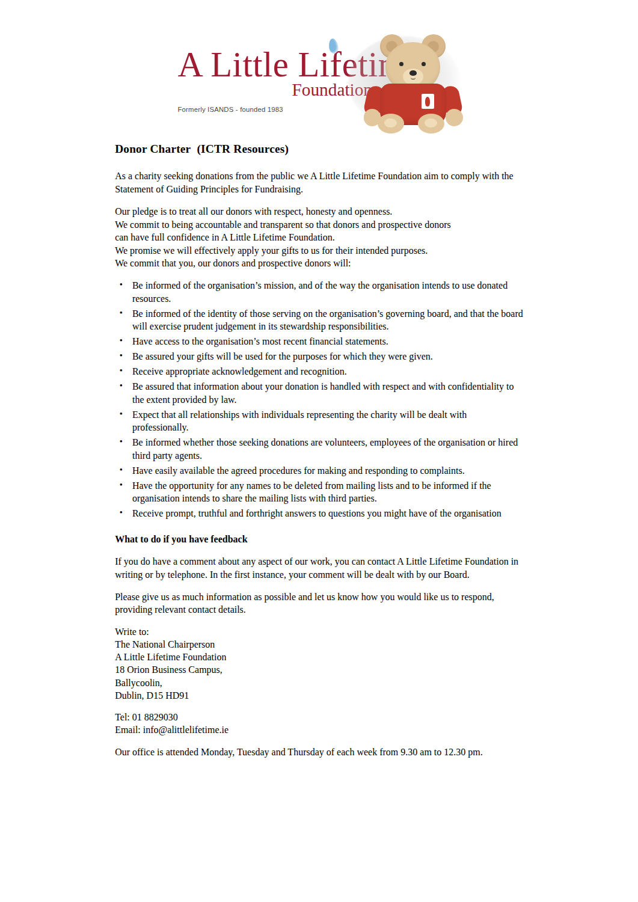A Little Lifetime
Foundation
Formerly ISANDS - founded 1983
Donor Charter (ICTR Resources)
As a charity seeking donations from the public we A Little Lifetime Foundation aim to comply with the Statement of Guiding Principles for Fundraising.
Our pledge is to treat all our donors with respect, honesty and openness.
We commit to being accountable and transparent so that donors and prospective donors
can have full confidence in A Little Lifetime Foundation.
We promise we will effectively apply your gifts to us for their intended purposes.
We commit that you, our donors and prospective donors will:
Be informed of the organisation’s mission, and of the way the organisation intends to use donated resources.
Be informed of the identity of those serving on the organisation’s governing board, and that the board will exercise prudent judgement in its stewardship responsibilities.
Have access to the organisation’s most recent financial statements.
Be assured your gifts will be used for the purposes for which they were given.
Receive appropriate acknowledgement and recognition.
Be assured that information about your donation is handled with respect and with confidentiality to the extent provided by law.
Expect that all relationships with individuals representing the charity will be dealt with professionally.
Be informed whether those seeking donations are volunteers, employees of the organisation or hired third party agents.
Have easily available the agreed procedures for making and responding to complaints.
Have the opportunity for any names to be deleted from mailing lists and to be informed if the organisation intends to share the mailing lists with third parties.
Receive prompt, truthful and forthright answers to questions you might have of the organisation
What to do if you have feedback
If you do have a comment about any aspect of our work, you can contact A Little Lifetime Foundation in writing or by telephone. In the first instance, your comment will be dealt with by our Board.
Please give us as much information as possible and let us know how you would like us to respond, providing relevant contact details.
Write to:
The National Chairperson
A Little Lifetime Foundation
18 Orion Business Campus,
Ballycoolin,
Dublin, D15 HD91
Tel: 01 8829030
Email: info@alittlelifetime.ie
Our office is attended Monday, Tuesday and Thursday of each week from 9.30 am to 12.30 pm.